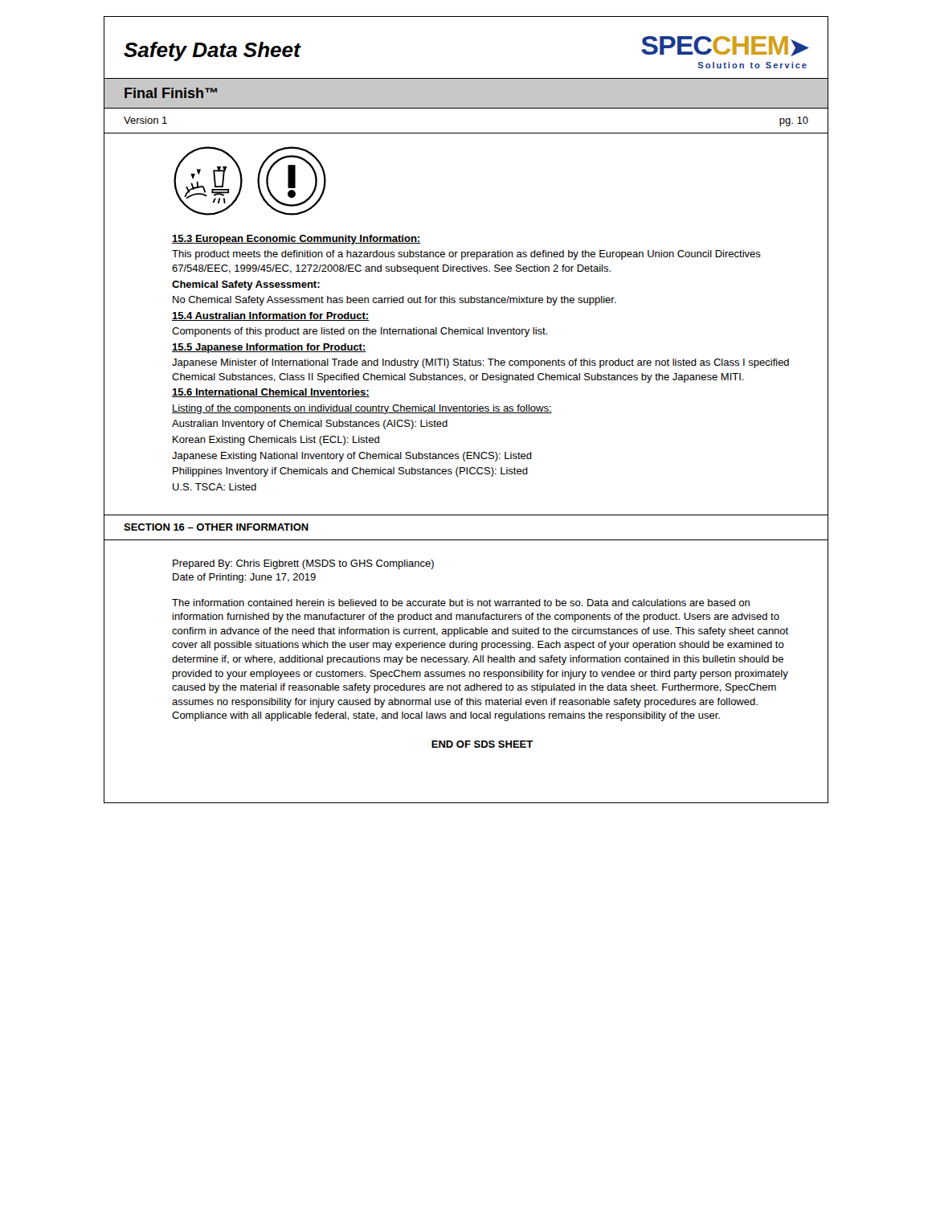Safety Data Sheet
SPEC CHEM➤
Solution to Service
Final Finish™
Version 1 pg. 10
15.3 European Economic Community Information:
This product meets the definition of a hazardous substance or preparation as defined by the European Union Council Directives 67/548/EEC, 1999/45/EC, 1272/2008/EC and subsequent Directives. See Section 2 for Details.
Chemical Safety Assessment:
No Chemical Safety Assessment has been carried out for this substance/mixture by the supplier.
15.4 Australian Information for Product:
Components of this product are listed on the International Chemical Inventory list.
15.5 Japanese Information for Product:
Japanese Minister of International Trade and Industry (MITI) Status: The components of this product are not listed as Class I specified Chemical Substances, Class II Specified Chemical Substances, or Designated Chemical Substances by the Japanese MITI.
15.6 International Chemical Inventories:
Listing of the components on individual country Chemical Inventories is as follows:
Australian Inventory of Chemical Substances (AICS): Listed
Korean Existing Chemicals List (ECL): Listed
Japanese Existing National Inventory of Chemical Substances (ENCS): Listed
Philippines Inventory if Chemicals and Chemical Substances (PICCS): Listed
U.S. TSCA: Listed
SECTION 16 – OTHER INFORMATION
Prepared By: Chris Eigbrett (MSDS to GHS Compliance)
Date of Printing: June 17, 2019
The information contained herein is believed to be accurate but is not warranted to be so. Data and calculations are based on information furnished by the manufacturer of the product and manufacturers of the components of the product. Users are advised to confirm in advance of the need that information is current, applicable and suited to the circumstances of use. This safety sheet cannot cover all possible situations which the user may experience during processing. Each aspect of your operation should be examined to determine if, or where, additional precautions may be necessary. All health and safety information contained in this bulletin should be provided to your employees or customers. SpecChem assumes no responsibility for injury to vendee or third party person proximately caused by the material if reasonable safety procedures are not adhered to as stipulated in the data sheet. Furthermore, SpecChem assumes no responsibility for injury caused by abnormal use of this material even if reasonable safety procedures are followed. Compliance with all applicable federal, state, and local laws and local regulations remains the responsibility of the user.
END OF SDS SHEET